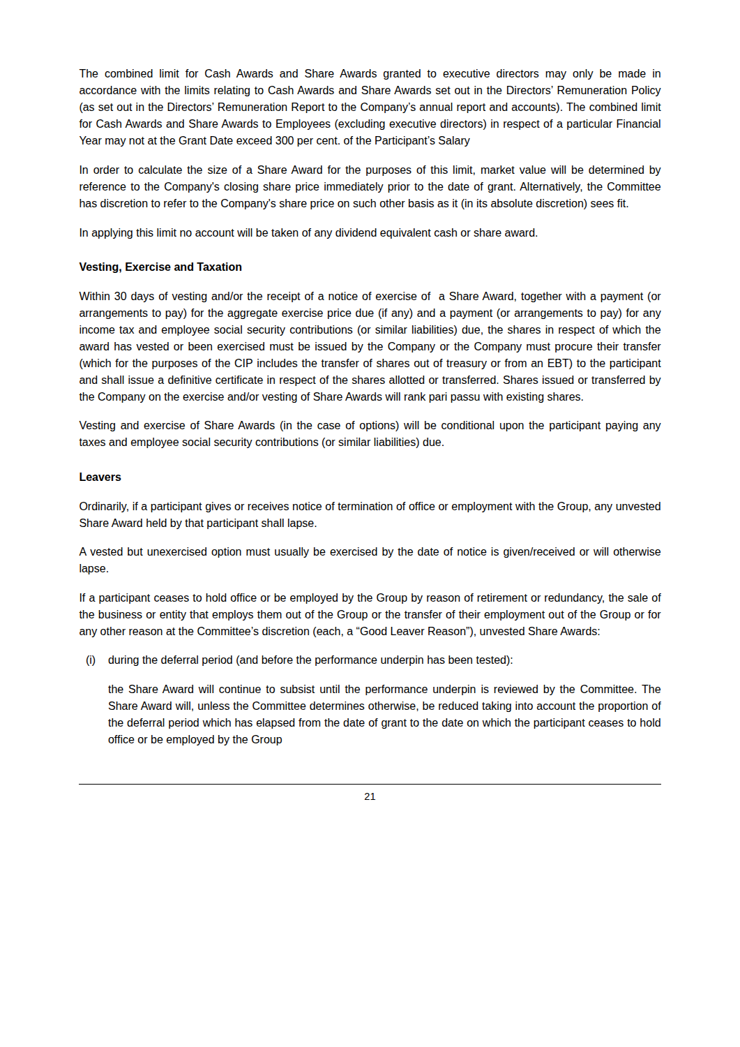The combined limit for Cash Awards and Share Awards granted to executive directors may only be made in accordance with the limits relating to Cash Awards and Share Awards set out in the Directors’ Remuneration Policy (as set out in the Directors’ Remuneration Report to the Company’s annual report and accounts). The combined limit for Cash Awards and Share Awards to Employees (excluding executive directors) in respect of a particular Financial Year may not at the Grant Date exceed 300 per cent. of the Participant’s Salary
In order to calculate the size of a Share Award for the purposes of this limit, market value will be determined by reference to the Company's closing share price immediately prior to the date of grant. Alternatively, the Committee has discretion to refer to the Company's share price on such other basis as it (in its absolute discretion) sees fit.
In applying this limit no account will be taken of any dividend equivalent cash or share award.
Vesting, Exercise and Taxation
Within 30 days of vesting and/or the receipt of a notice of exercise of a Share Award, together with a payment (or arrangements to pay) for the aggregate exercise price due (if any) and a payment (or arrangements to pay) for any income tax and employee social security contributions (or similar liabilities) due, the shares in respect of which the award has vested or been exercised must be issued by the Company or the Company must procure their transfer (which for the purposes of the CIP includes the transfer of shares out of treasury or from an EBT) to the participant and shall issue a definitive certificate in respect of the shares allotted or transferred. Shares issued or transferred by the Company on the exercise and/or vesting of Share Awards will rank pari passu with existing shares.
Vesting and exercise of Share Awards (in the case of options) will be conditional upon the participant paying any taxes and employee social security contributions (or similar liabilities) due.
Leavers
Ordinarily, if a participant gives or receives notice of termination of office or employment with the Group, any unvested Share Award held by that participant shall lapse.
A vested but unexercised option must usually be exercised by the date of notice is given/received or will otherwise lapse.
If a participant ceases to hold office or be employed by the Group by reason of retirement or redundancy, the sale of the business or entity that employs them out of the Group or the transfer of their employment out of the Group or for any other reason at the Committee’s discretion (each, a “Good Leaver Reason”), unvested Share Awards:
(i) during the deferral period (and before the performance underpin has been tested):
the Share Award will continue to subsist until the performance underpin is reviewed by the Committee. The Share Award will, unless the Committee determines otherwise, be reduced taking into account the proportion of the deferral period which has elapsed from the date of grant to the date on which the participant ceases to hold office or be employed by the Group
21